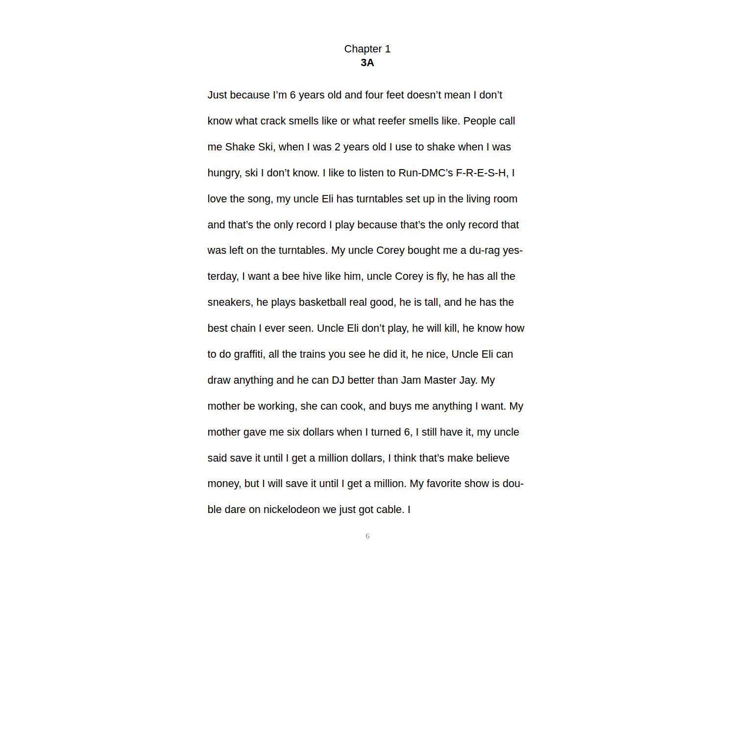Chapter 1 3A
Just because I’m 6 years old and four feet doesn’t mean I don’t know what crack smells like or what reefer smells like. People call me Shake Ski, when I was 2 years old I use to shake when I was hungry, ski I don’t know. I like to listen to Run-DMC’s F-R-E-S-H, I love the song, my uncle Eli has turntables set up in the living room and that’s the only record I play because that’s the only record that was left on the turntables. My uncle Corey bought me a du-rag yesterday, I want a bee hive like him, uncle Corey is fly, he has all the sneakers, he plays basket­ball real good, he is tall, and he has the best chain I ever seen. Uncle Eli don’t play, he will kill, he know how to do graffiti, all the trains you see he did it, he nice, Uncle Eli can draw anything and he can DJ better than Jam Master Jay. My mother be working, she can cook, and buys me anything I want. My mother gave me six dollars when I turned 6, I still have it, my uncle said save it until I get a million dollars, I think that’s make believe money, but I will save it until I get a million. My favorite show is double dare on nickelodeon we just got cable. I
6